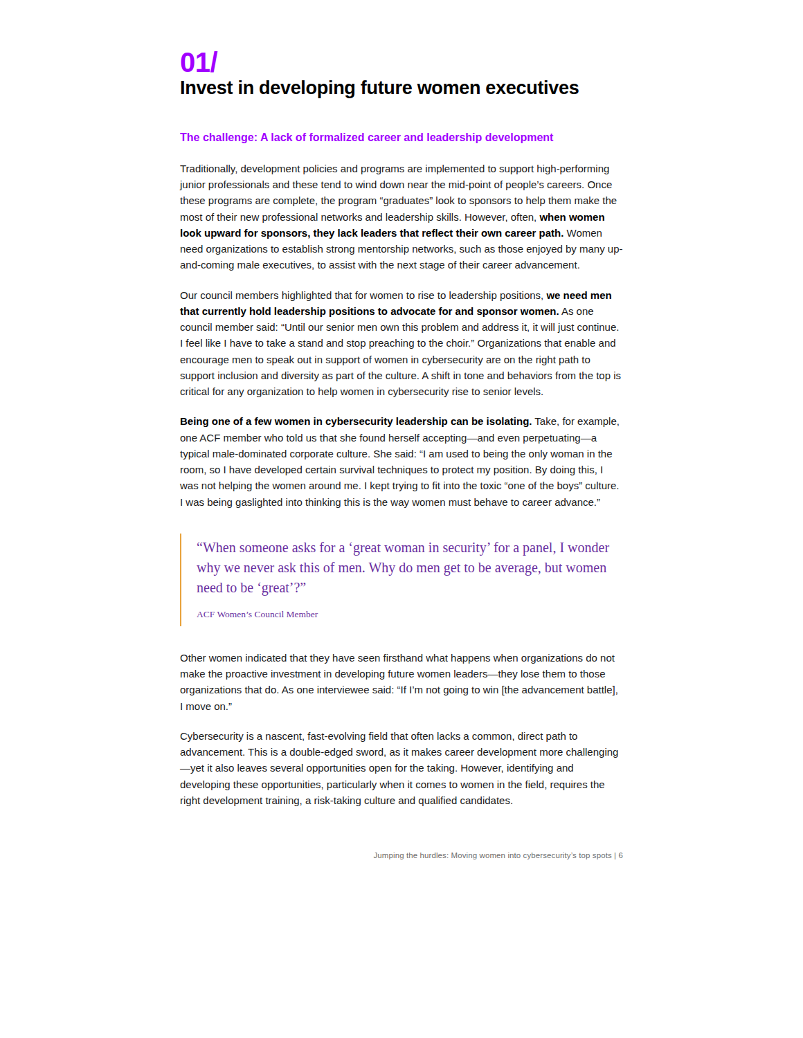01/
Invest in developing future women executives
The challenge: A lack of formalized career and leadership development
Traditionally, development policies and programs are implemented to support high-performing junior professionals and these tend to wind down near the mid-point of people’s careers. Once these programs are complete, the program “graduates” look to sponsors to help them make the most of their new professional networks and leadership skills. However, often, when women look upward for sponsors, they lack leaders that reflect their own career path. Women need organizations to establish strong mentorship networks, such as those enjoyed by many up-and-coming male executives, to assist with the next stage of their career advancement.
Our council members highlighted that for women to rise to leadership positions, we need men that currently hold leadership positions to advocate for and sponsor women. As one council member said: “Until our senior men own this problem and address it, it will just continue. I feel like I have to take a stand and stop preaching to the choir.” Organizations that enable and encourage men to speak out in support of women in cybersecurity are on the right path to support inclusion and diversity as part of the culture. A shift in tone and behaviors from the top is critical for any organization to help women in cybersecurity rise to senior levels.
Being one of a few women in cybersecurity leadership can be isolating. Take, for example, one ACF member who told us that she found herself accepting—and even perpetuating—a typical male-dominated corporate culture. She said: “I am used to being the only woman in the room, so I have developed certain survival techniques to protect my position. By doing this, I was not helping the women around me. I kept trying to fit into the toxic “one of the boys” culture. I was being gaslighted into thinking this is the way women must behave to career advance.”
“When someone asks for a ‘great woman in security’ for a panel, I wonder why we never ask this of men. Why do men get to be average, but women need to be ‘great’?”
ACF Women’s Council Member
Other women indicated that they have seen firsthand what happens when organizations do not make the proactive investment in developing future women leaders—they lose them to those organizations that do. As one interviewee said: “If I’m not going to win [the advancement battle], I move on.”
Cybersecurity is a nascent, fast-evolving field that often lacks a common, direct path to advancement. This is a double-edged sword, as it makes career development more challenging—yet it also leaves several opportunities open for the taking. However, identifying and developing these opportunities, particularly when it comes to women in the field, requires the right development training, a risk-taking culture and qualified candidates.
Jumping the hurdles: Moving women into cybersecurity’s top spots | 6